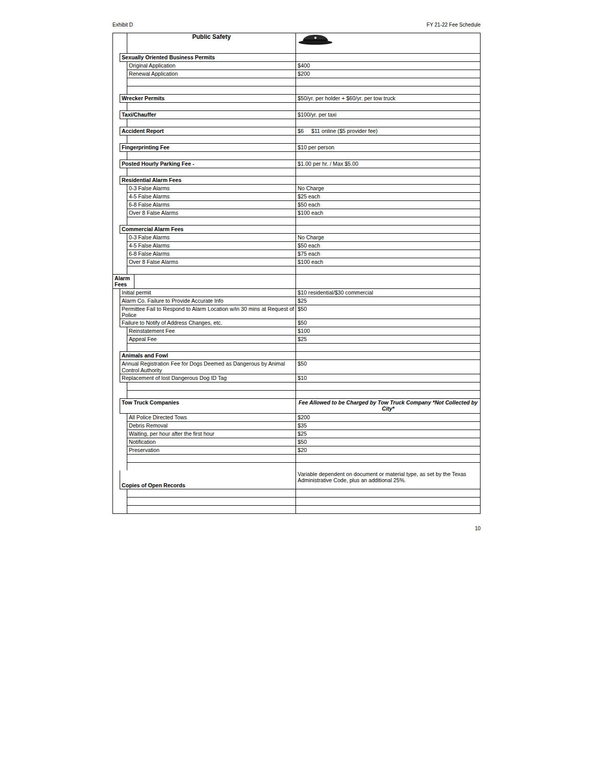Exhibit D
FY 21-22 Fee Schedule
| | | Public Safety | |
| | Sexually Oriented Business Permits | |
| | | Original Application | $400 |
| | | Renewal Application | $200 |
| | Wrecker Permits | $50/yr. per holder + $60/yr. per tow truck |
| | Taxi/Chauffer | $100/yr. per taxi |
| | Accident Report | $6 $11 online ($5 provider fee) |
| | Fingerprinting Fee | $10 per person |
| | Posted Hourly Parking Fee - | $1.00 per hr. / Max $5.00 |
| | Residential Alarm Fees | |
| | | 0-3 False Alarms | No Charge |
| | | 4-5 False Alarms | $25 each |
| | | 6-8 False Alarms | $50 each |
| | | Over 8 False Alarms | $100 each |
| | Commercial Alarm Fees | |
| | | 0-3 False Alarms | No Charge |
| | | 4-5 False Alarms | $50 each |
| | | 6-8 False Alarms | $75 each |
| | | Over 8 False Alarms | $100 each |
| Alarm Fees | | |
| | Initial permit | $10 residential/$30 commercial |
| | Alarm Co. Failure to Provide Accurate Info | $25 |
| | Permittee Fail to Respond to Alarm Location w/in 30 mins at Request of Police | $50 |
| | Failure to Notify of Address Changes, etc. | $50 |
| | | Reinstatement Fee | $100 |
| | | Appeal Fee | $25 |
| | Animals and Fowl | |
| | Annual Registration Fee for Dogs Deemed as Dangerous by Animal Control Authority | $50 |
| | Replacement of lost Dangerous Dog ID Tag | $10 |
| | Tow Truck Companies | Fee Allowed to be Charged by Tow Truck Company *Not Collected by City* |
| | | All Police Directed Tows | $200 |
| | | Debris Removal | $35 |
| | | Waiting, per hour after the first hour | $25 |
| | | Notification | $50 |
| | | Preservation | $20 |
| | Copies of Open Records | Variable dependent on document or material type, as set by the Texas Administrative Code, plus an additional 25%. |
10